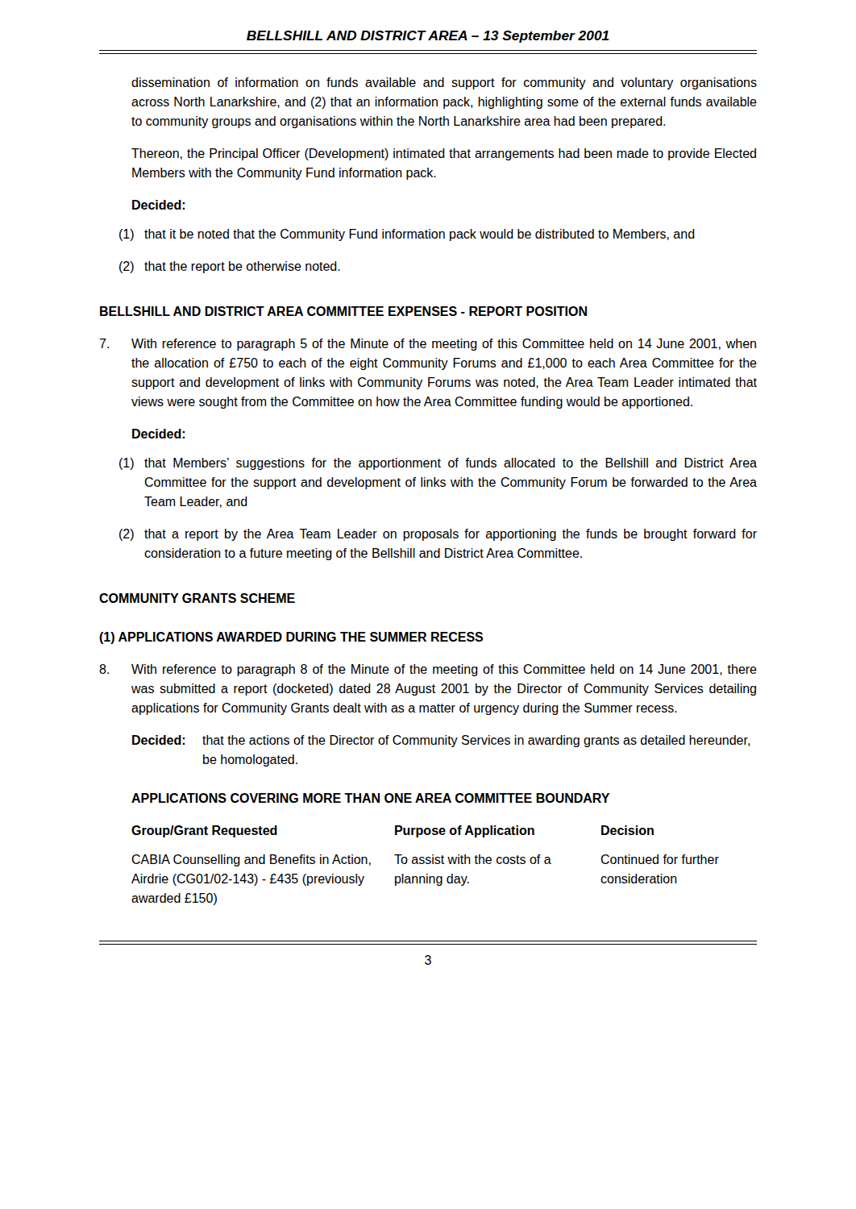BELLSHILL AND DISTRICT AREA – 13 September 2001
dissemination of information on funds available and support for community and voluntary organisations across North Lanarkshire, and (2) that an information pack, highlighting some of the external funds available to community groups and organisations within the North Lanarkshire area had been prepared.
Thereon, the Principal Officer (Development) intimated that arrangements had been made to provide Elected Members with the Community Fund information pack.
Decided:
(1)
that it be noted that the Community Fund information pack would be distributed to Members, and
(2)
that the report be otherwise noted.
BELLSHILL AND DISTRICT AREA COMMITTEE EXPENSES - REPORT POSITION
7.
With reference to paragraph 5 of the Minute of the meeting of this Committee held on 14 June 2001, when the allocation of £750 to each of the eight Community Forums and £1,000 to each Area Committee for the support and development of links with Community Forums was noted, the Area Team Leader intimated that views were sought from the Committee on how the Area Committee funding would be apportioned.
Decided:
(1)
that Members’ suggestions for the apportionment of funds allocated to the Bellshill and District Area Committee for the support and development of links with the Community Forum be forwarded to the Area Team Leader, and
(2)
that a report by the Area Team Leader on proposals for apportioning the funds be brought forward for consideration to a future meeting of the Bellshill and District Area Committee.
COMMUNITY GRANTS SCHEME
(1) APPLICATIONS AWARDED DURING THE SUMMER RECESS
8.
With reference to paragraph 8 of the Minute of the meeting of this Committee held on 14 June 2001, there was submitted a report (docketed) dated 28 August 2001 by the Director of Community Services detailing applications for Community Grants dealt with as a matter of urgency during the Summer recess.
Decided:
that the actions of the Director of Community Services in awarding grants as detailed hereunder, be homologated.
APPLICATIONS COVERING MORE THAN ONE AREA COMMITTEE BOUNDARY
| Group/Grant Requested | Purpose of Application | Decision |
| --- | --- | --- |
| CABIA Counselling and Benefits in Action, Airdrie (CG01/02-143) - £435 (previously awarded £150) | To assist with the costs of a planning day. | Continued for further consideration |
3